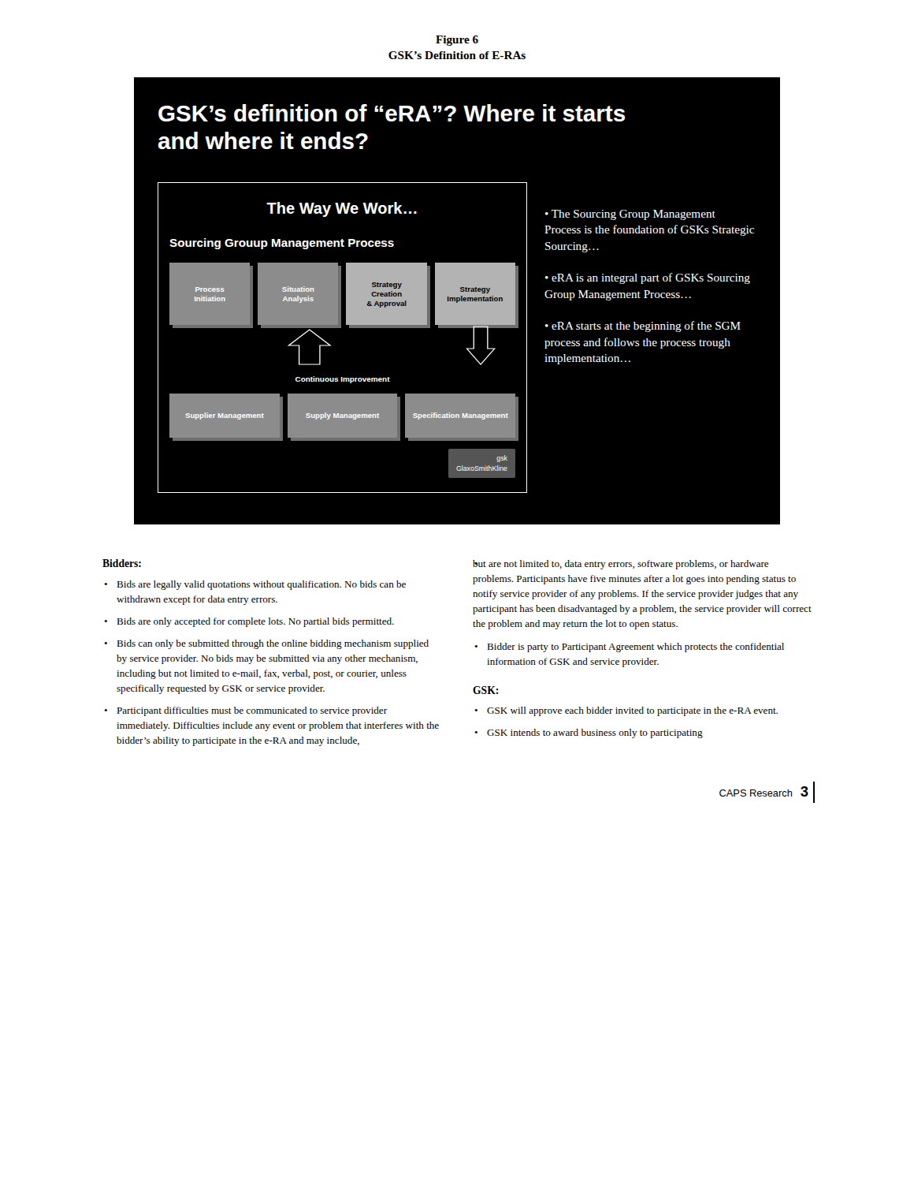Figure 6
GSK’s Definition of E-RAs
GSK’s definition of “eRA”? Where it starts
and where it ends?
The Way We Work…
Sourcing Grouup Management Process
Process
Initiation
Situation
Analysis
Strategy
Creation
& Approval
Strategy
Implementation
Continuous Improvement
Supplier Management
Supply Management
Specification Management
gsk
GlaxoSmithKline
• The Sourcing Group Management Process is the foundation of GSKs Strategic Sourcing…
• eRA is an integral part of GSKs Sourcing Group Management Process…
• eRA starts at the beginning of the SGM process and follows the process trough implementation…
Bidders:
Bids are legally valid quotations without qualification. No bids can be withdrawn except for data entry errors.
Bids are only accepted for complete lots. No partial bids permitted.
Bids can only be submitted through the online bidding mechanism supplied by service provider. No bids may be submitted via any other mechanism, including but not limited to e-mail, fax, verbal, post, or courier, unless specifically requested by GSK or service provider.
Participant difficulties must be communicated to service provider immediately. Difficulties include any event or problem that interferes with the bidder’s ability to participate in the e-RA and may include,
but are not limited to, data entry errors, software problems, or hardware problems. Participants have five minutes after a lot goes into pending status to notify service provider of any problems. If the service provider judges that any participant has been disadvantaged by a problem, the service provider will correct the problem and may return the lot to open status.
Bidder is party to Participant Agreement which protects the confidential information of GSK and service provider.
GSK:
GSK will approve each bidder invited to participate in the e-RA event.
GSK intends to award business only to participating
CAPS Research 3